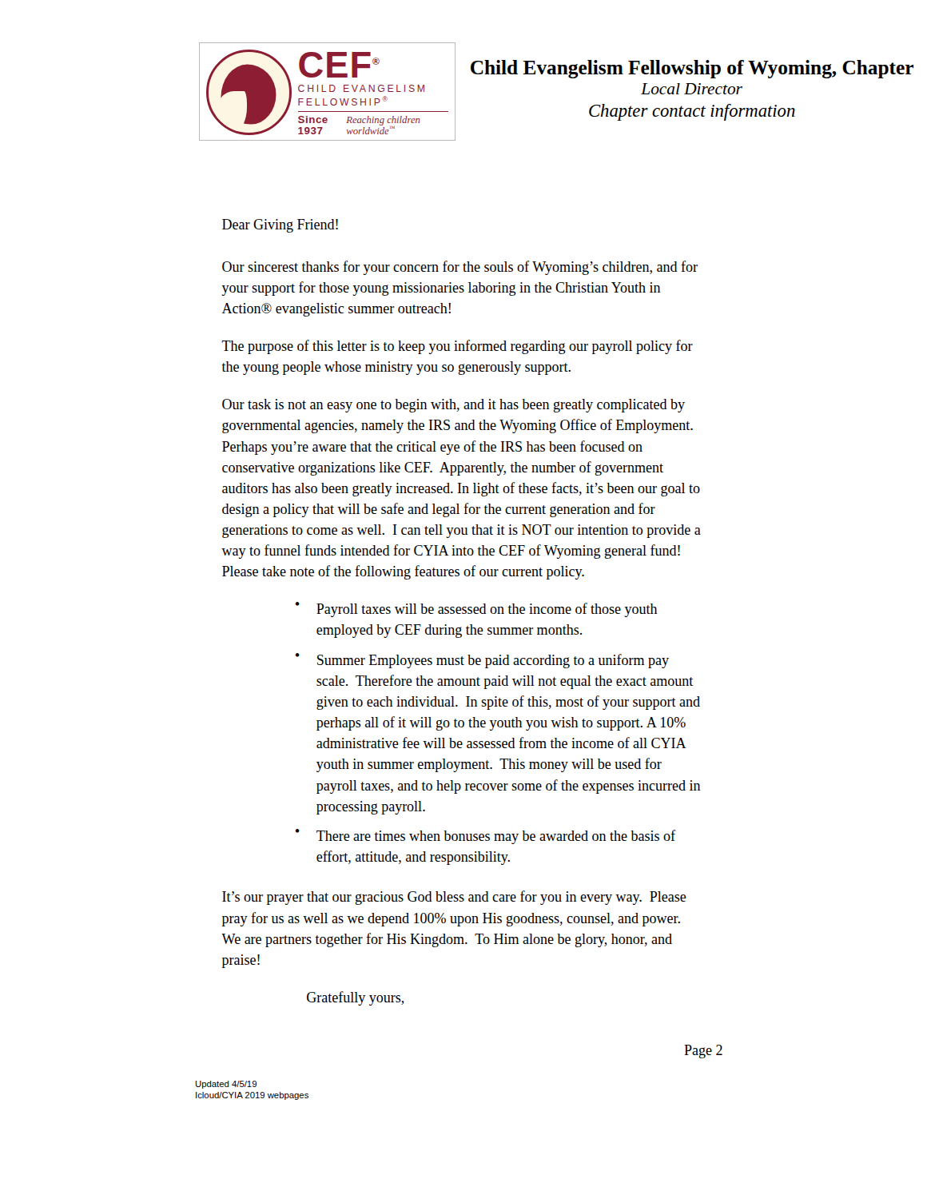®
CEF®
CHILD EVANGELISM
FELLOWSHIP®
Since 1937 Reaching children worldwide™
Child Evangelism Fellowship of Wyoming, Chapter
Local Director
Chapter contact information
Dear Giving Friend!
Our sincerest thanks for your concern for the souls of Wyoming’s children, and for your support for those young missionaries laboring in the Christian Youth in Action® evangelistic summer outreach!
The purpose of this letter is to keep you informed regarding our payroll policy for the young people whose ministry you so generously support.
Our task is not an easy one to begin with, and it has been greatly complicated by governmental agencies, namely the IRS and the Wyoming Office of Employment. Perhaps you’re aware that the critical eye of the IRS has been focused on conservative organizations like CEF. Apparently, the number of government auditors has also been greatly increased. In light of these facts, it’s been our goal to design a policy that will be safe and legal for the current generation and for generations to come as well. I can tell you that it is NOT our intention to provide a way to funnel funds intended for CYIA into the CEF of Wyoming general fund! Please take note of the following features of our current policy.
Payroll taxes will be assessed on the income of those youth employed by CEF during the summer months.
Summer Employees must be paid according to a uniform pay scale. Therefore the amount paid will not equal the exact amount given to each individual. In spite of this, most of your support and perhaps all of it will go to the youth you wish to support. A 10% administrative fee will be assessed from the income of all CYIA youth in summer employment. This money will be used for payroll taxes, and to help recover some of the expenses incurred in processing payroll.
There are times when bonuses may be awarded on the basis of effort, attitude, and responsibility.
It’s our prayer that our gracious God bless and care for you in every way. Please pray for us as well as we depend 100% upon His goodness, counsel, and power. We are partners together for His Kingdom. To Him alone be glory, honor, and praise!
Gratefully yours,
Page 2
Updated 4/5/19
Icloud/CYIA 2019 webpages